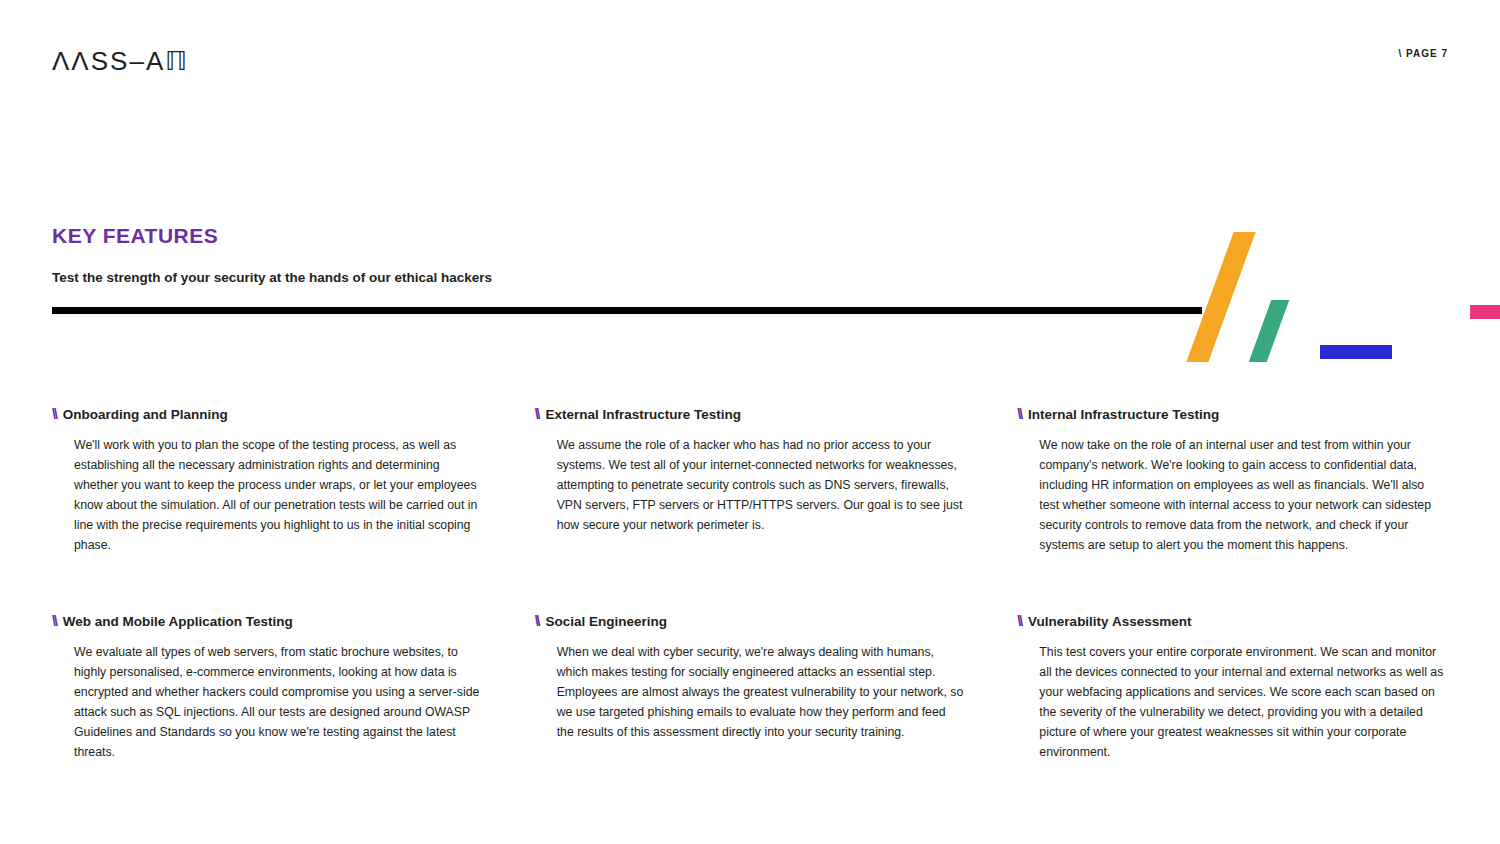ΛΛSS–Aℿ
\ PAGE 7
KEY FEATURES
Test the strength of your security at the hands of our ethical hackers
\\Onboarding and Planning
We'll work with you to plan the scope of the testing process, as well as establishing all the necessary administration rights and determining whether you want to keep the process under wraps, or let your employees know about the simulation. All of our penetration tests will be carried out in line with the precise requirements you highlight to us in the initial scoping phase.
\\External Infrastructure Testing
We assume the role of a hacker who has had no prior access to your systems. We test all of your internet-connected networks for weaknesses, attempting to penetrate security controls such as DNS servers, firewalls, VPN servers, FTP servers or HTTP/HTTPS servers. Our goal is to see just how secure your network perimeter is.
\\Internal Infrastructure Testing
We now take on the role of an internal user and test from within your company's network. We're looking to gain access to confidential data, including HR information on employees as well as financials. We'll also test whether someone with internal access to your network can sidestep security controls to remove data from the network, and check if your systems are setup to alert you the moment this happens.
\\Web and Mobile Application Testing
We evaluate all types of web servers, from static brochure websites, to highly personalised, e-commerce environments, looking at how data is encrypted and whether hackers could compromise you using a server-side attack such as SQL injections. All our tests are designed around OWASP Guidelines and Standards so you know we're testing against the latest threats.
\\Social Engineering
When we deal with cyber security, we're always dealing with humans, which makes testing for socially engineered attacks an essential step. Employees are almost always the greatest vulnerability to your network, so we use targeted phishing emails to evaluate how they perform and feed the results of this assessment directly into your security training.
\\Vulnerability Assessment
This test covers your entire corporate environment. We scan and monitor all the devices connected to your internal and external networks as well as your webfacing applications and services. We score each scan based on the severity of the vulnerability we detect, providing you with a detailed picture of where your greatest weaknesses sit within your corporate environment.